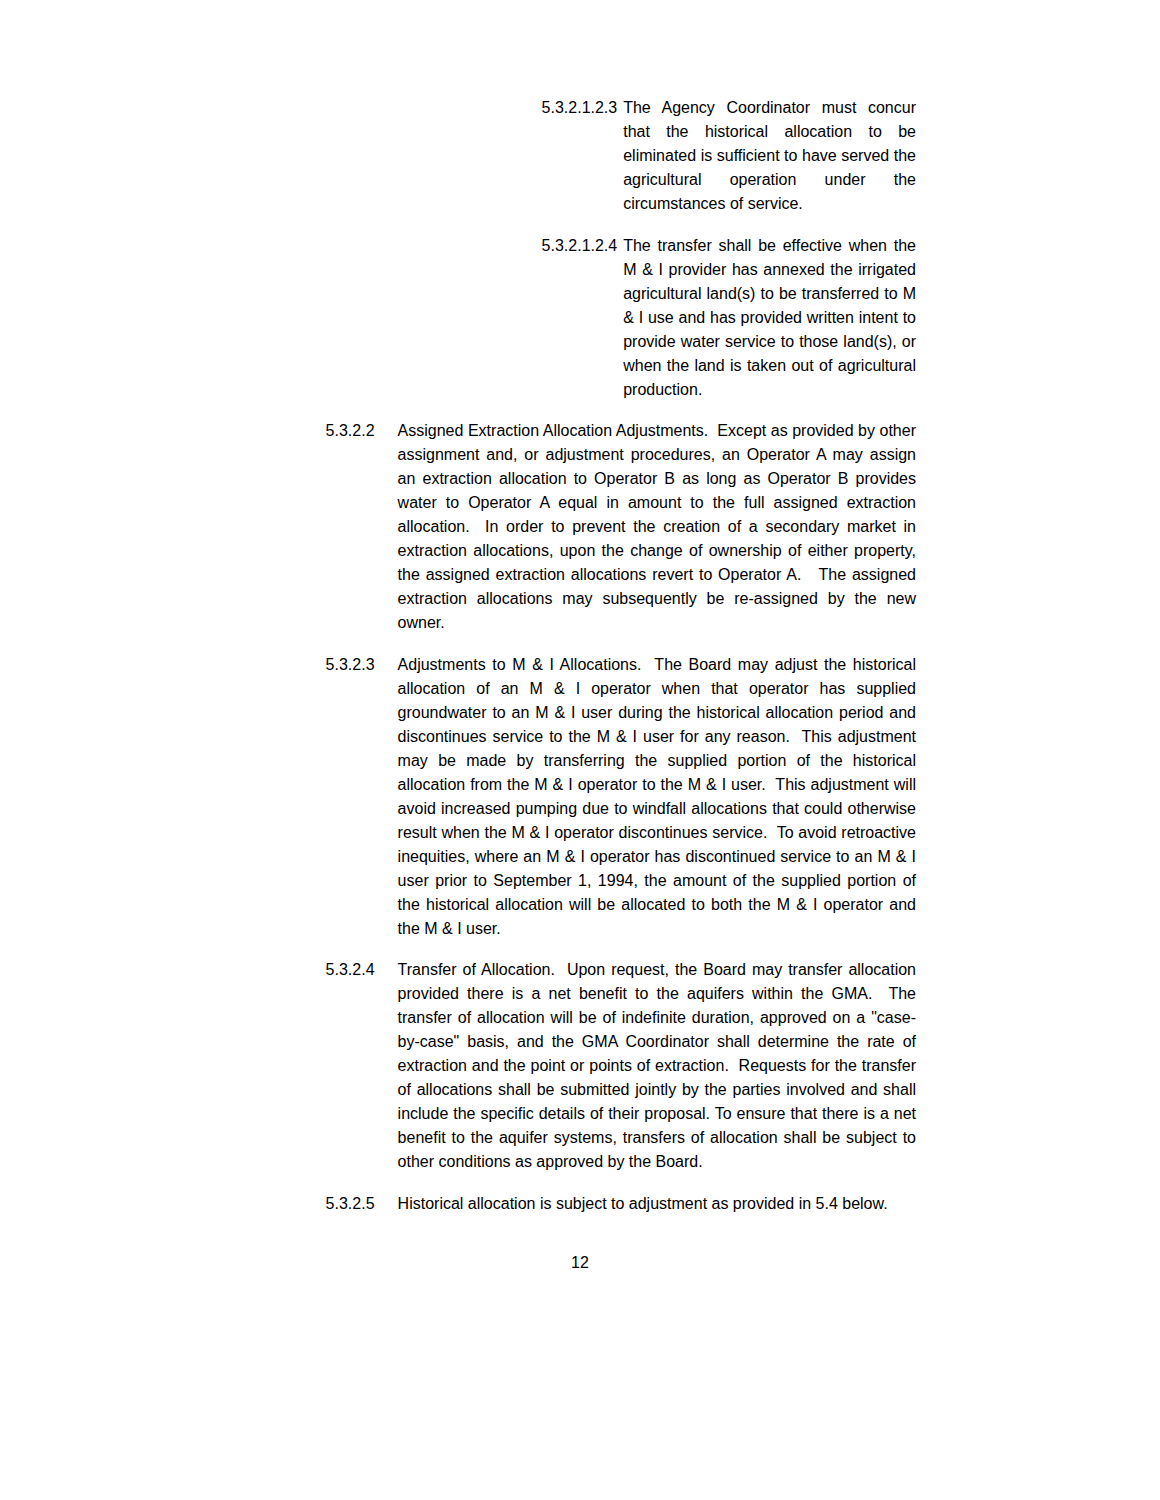5.3.2.1.2.3
The Agency Coordinator must concur that the historical allocation to be eliminated is sufficient to have served the agricultural operation under the circumstances of service.
5.3.2.1.2.4
The transfer shall be effective when the M & I provider has annexed the irrigated agricultural land(s) to be transferred to M & I use and has provided written intent to provide water service to those land(s), or when the land is taken out of agricultural production.
5.3.2.2
Assigned Extraction Allocation Adjustments. Except as provided by other assignment and, or adjustment procedures, an Operator A may assign an extraction allocation to Operator B as long as Operator B provides water to Operator A equal in amount to the full assigned extraction allocation. In order to prevent the creation of a secondary market in extraction allocations, upon the change of ownership of either property, the assigned extraction allocations revert to Operator A. The assigned extraction allocations may subsequently be re-assigned by the new owner.
5.3.2.3
Adjustments to M & I Allocations. The Board may adjust the historical allocation of an M & I operator when that operator has supplied groundwater to an M & I user during the historical allocation period and discontinues service to the M & I user for any reason. This adjustment may be made by transferring the supplied portion of the historical allocation from the M & I operator to the M & I user. This adjustment will avoid increased pumping due to windfall allocations that could otherwise result when the M & I operator discontinues service. To avoid retroactive inequities, where an M & I operator has discontinued service to an M & I user prior to September 1, 1994, the amount of the supplied portion of the historical allocation will be allocated to both the M & I operator and the M & I user.
5.3.2.4
Transfer of Allocation. Upon request, the Board may transfer allocation provided there is a net benefit to the aquifers within the GMA. The transfer of allocation will be of indefinite duration, approved on a "case-by-case" basis, and the GMA Coordinator shall determine the rate of extraction and the point or points of extraction. Requests for the transfer of allocations shall be submitted jointly by the parties involved and shall include the specific details of their proposal. To ensure that there is a net benefit to the aquifer systems, transfers of allocation shall be subject to other conditions as approved by the Board.
5.3.2.5
Historical allocation is subject to adjustment as provided in 5.4 below.
12